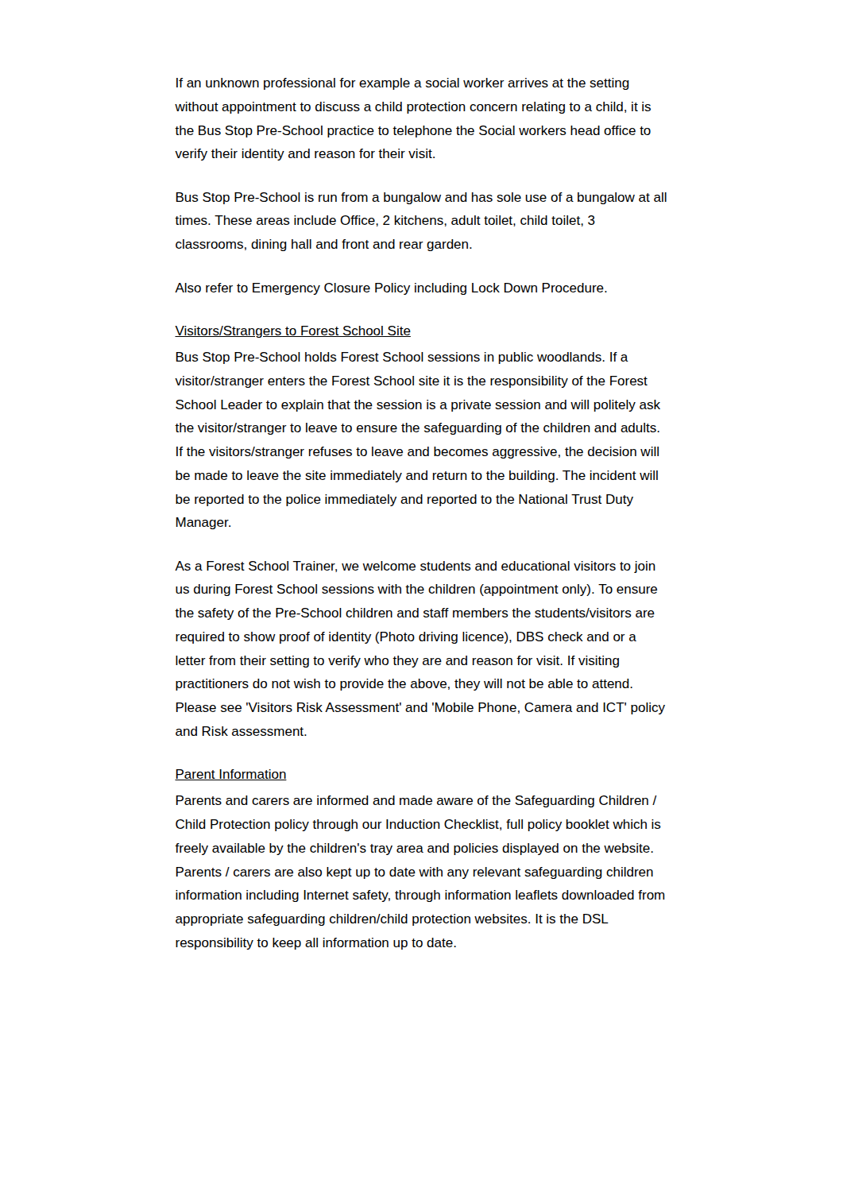If an unknown professional for example a social worker arrives at the setting without appointment to discuss a child protection concern relating to a child, it is the Bus Stop Pre-School practice to telephone the Social workers head office to verify their identity and reason for their visit.
Bus Stop Pre-School is run from a bungalow and has sole use of a bungalow at all times. These areas include Office, 2 kitchens, adult toilet, child toilet, 3 classrooms, dining hall and front and rear garden.
Also refer to Emergency Closure Policy including Lock Down Procedure.
Visitors/Strangers to Forest School Site
Bus Stop Pre-School holds Forest School sessions in public woodlands. If a visitor/stranger enters the Forest School site it is the responsibility of the Forest School Leader to explain that the session is a private session and will politely ask the visitor/stranger to leave to ensure the safeguarding of the children and adults. If the visitors/stranger refuses to leave and becomes aggressive, the decision will be made to leave the site immediately and return to the building. The incident will be reported to the police immediately and reported to the National Trust Duty Manager.
As a Forest School Trainer, we welcome students and educational visitors to join us during Forest School sessions with the children (appointment only). To ensure the safety of the Pre-School children and staff members the students/visitors are required to show proof of identity (Photo driving licence), DBS check and or a letter from their setting to verify who they are and reason for visit. If visiting practitioners do not wish to provide the above, they will not be able to attend. Please see 'Visitors Risk Assessment' and 'Mobile Phone, Camera and ICT' policy and Risk assessment.
Parent Information
Parents and carers are informed and made aware of the Safeguarding Children / Child Protection policy through our Induction Checklist, full policy booklet which is freely available by the children's tray area and policies displayed on the website. Parents / carers are also kept up to date with any relevant safeguarding children information including Internet safety, through information leaflets downloaded from appropriate safeguarding children/child protection websites. It is the DSL responsibility to keep all information up to date.